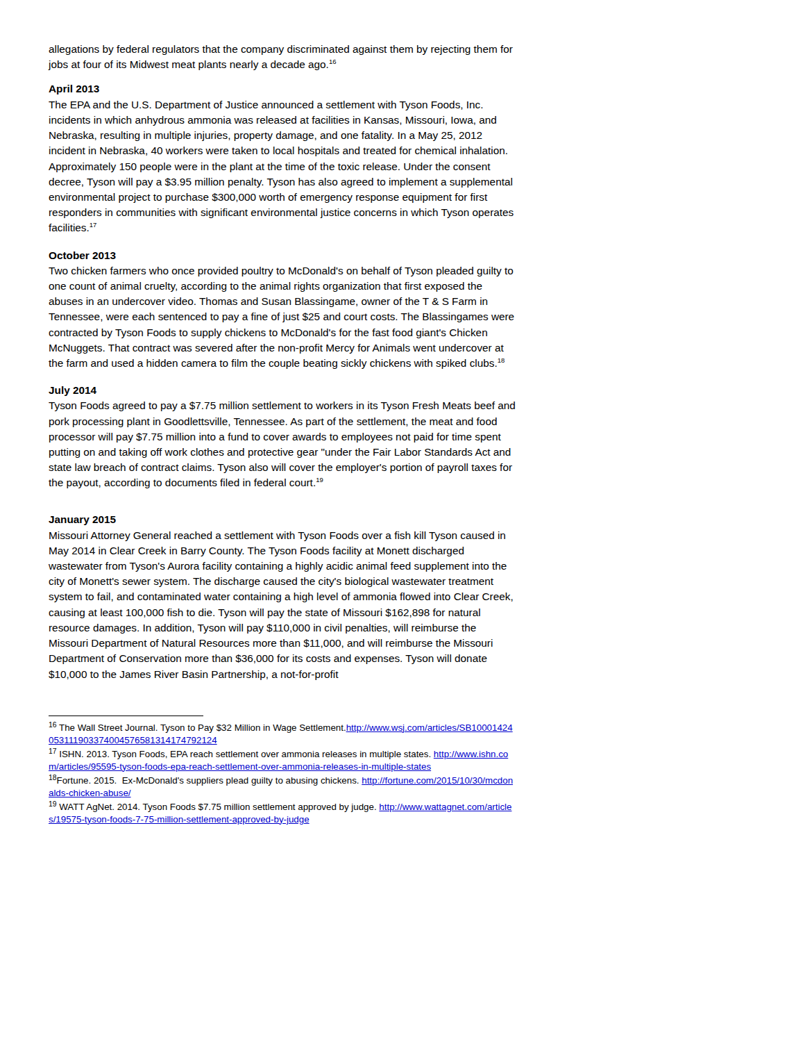allegations by federal regulators that the company discriminated against them by rejecting them for jobs at four of its Midwest meat plants nearly a decade ago.16
April 2013
The EPA and the U.S. Department of Justice announced a settlement with Tyson Foods, Inc. incidents in which anhydrous ammonia was released at facilities in Kansas, Missouri, Iowa, and Nebraska, resulting in multiple injuries, property damage, and one fatality. In a May 25, 2012 incident in Nebraska, 40 workers were taken to local hospitals and treated for chemical inhalation. Approximately 150 people were in the plant at the time of the toxic release. Under the consent decree, Tyson will pay a $3.95 million penalty. Tyson has also agreed to implement a supplemental environmental project to purchase $300,000 worth of emergency response equipment for first responders in communities with significant environmental justice concerns in which Tyson operates facilities.17
October 2013
Two chicken farmers who once provided poultry to McDonald's on behalf of Tyson pleaded guilty to one count of animal cruelty, according to the animal rights organization that first exposed the abuses in an undercover video. Thomas and Susan Blassingame, owner of the T & S Farm in Tennessee, were each sentenced to pay a fine of just $25 and court costs. The Blassingames were contracted by Tyson Foods to supply chickens to McDonald's for the fast food giant's Chicken McNuggets. That contract was severed after the non-profit Mercy for Animals went undercover at the farm and used a hidden camera to film the couple beating sickly chickens with spiked clubs.18
July 2014
Tyson Foods agreed to pay a $7.75 million settlement to workers in its Tyson Fresh Meats beef and pork processing plant in Goodlettsville, Tennessee. As part of the settlement, the meat and food processor will pay $7.75 million into a fund to cover awards to employees not paid for time spent putting on and taking off work clothes and protective gear "under the Fair Labor Standards Act and state law breach of contract claims. Tyson also will cover the employer's portion of payroll taxes for the payout, according to documents filed in federal court.19
January 2015
Missouri Attorney General reached a settlement with Tyson Foods over a fish kill Tyson caused in May 2014 in Clear Creek in Barry County. The Tyson Foods facility at Monett discharged wastewater from Tyson's Aurora facility containing a highly acidic animal feed supplement into the city of Monett's sewer system. The discharge caused the city's biological wastewater treatment system to fail, and contaminated water containing a high level of ammonia flowed into Clear Creek, causing at least 100,000 fish to die. Tyson will pay the state of Missouri $162,898 for natural resource damages. In addition, Tyson will pay $110,000 in civil penalties, will reimburse the Missouri Department of Natural Resources more than $11,000, and will reimburse the Missouri Department of Conservation more than $36,000 for its costs and expenses. Tyson will donate $10,000 to the James River Basin Partnership, a not-for-profit
16 The Wall Street Journal. Tyson to Pay $32 Million in Wage Settlement.http://www.wsj.com/articles/SB10001424053111903374004576581314174792124
17 ISHN. 2013. Tyson Foods, EPA reach settlement over ammonia releases in multiple states. http://www.ishn.com/articles/95595-tyson-foods-epa-reach-settlement-over-ammonia-releases-in-multiple-states
18 Fortune. 2015. Ex-McDonald's suppliers plead guilty to abusing chickens. http://fortune.com/2015/10/30/mcdonalds-chicken-abuse/
19 WATT AgNet. 2014. Tyson Foods $7.75 million settlement approved by judge. http://www.wattagnet.com/articles/19575-tyson-foods-7-75-million-settlement-approved-by-judge